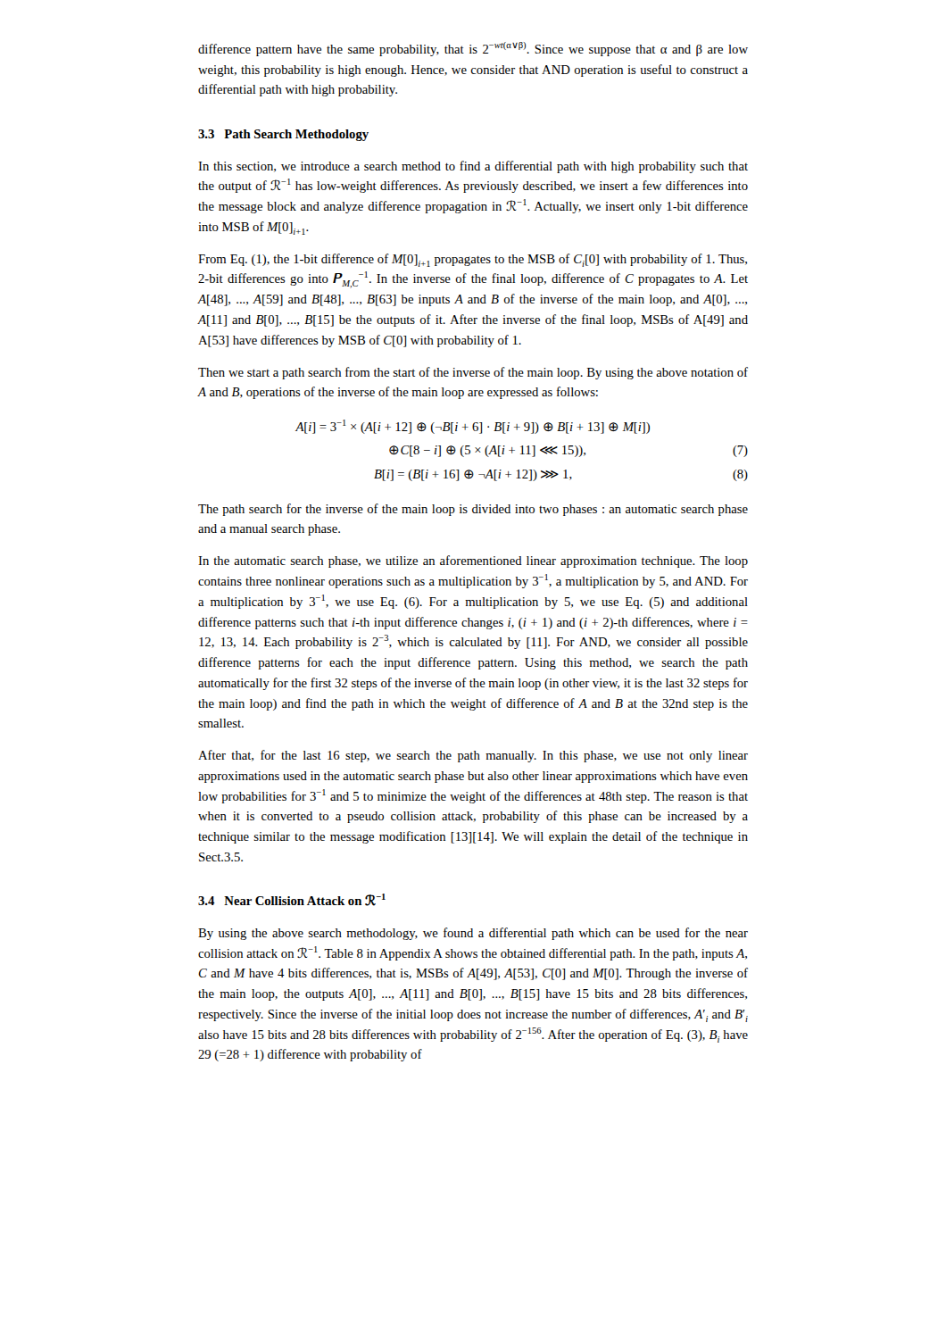difference pattern have the same probability, that is 2−wt(α∨β). Since we suppose that α and β are low weight, this probability is high enough. Hence, we consider that AND operation is useful to construct a differential path with high probability.
3.3 Path Search Methodology
In this section, we introduce a search method to find a differential path with high probability such that the output of ℛ−1 has low-weight differences. As previously described, we insert a few differences into the message block and analyze difference propagation in ℛ−1. Actually, we insert only 1-bit difference into MSB of M[0]i+1.
From Eq. (1), the 1-bit difference of M[0]i+1 propagates to the MSB of Ci[0] with probability of 1. Thus, 2-bit differences go into 𝑷M,C−1. In the inverse of the final loop, difference of C propagates to A. Let A[48], ..., A[59] and B[48], ..., B[63] be inputs A and B of the inverse of the main loop, and A[0], ..., A[11] and B[0], ..., B[15] be the outputs of it. After the inverse of the final loop, MSBs of A[49] and A[53] have differences by MSB of C[0] with probability of 1.
Then we start a path search from the start of the inverse of the main loop. By using the above notation of A and B, operations of the inverse of the main loop are expressed as follows:
A[i] = 3−1 × (A[i + 12] ⊕ (¬B[i + 6] · B[i + 9]) ⊕ B[i + 13] ⊕ M[i]) ⊕C[8 − i] ⊕ (5 × (A[i + 11] ⋘ 15)), (7) B[i] = (B[i + 16] ⊕ ¬A[i + 12]) ⋙ 1, (8)
The path search for the inverse of the main loop is divided into two phases : an automatic search phase and a manual search phase.
In the automatic search phase, we utilize an aforementioned linear approximation technique. The loop contains three nonlinear operations such as a multiplication by 3−1, a multiplication by 5, and AND. For a multiplication by 3−1, we use Eq. (6). For a multiplication by 5, we use Eq. (5) and additional difference patterns such that i-th input difference changes i, (i + 1) and (i + 2)-th differences, where i = 12, 13, 14. Each probability is 2−3, which is calculated by [11]. For AND, we consider all possible difference patterns for each the input difference pattern. Using this method, we search the path automatically for the first 32 steps of the inverse of the main loop (in other view, it is the last 32 steps for the main loop) and find the path in which the weight of difference of A and B at the 32nd step is the smallest.
After that, for the last 16 step, we search the path manually. In this phase, we use not only linear approximations used in the automatic search phase but also other linear approximations which have even low probabilities for 3−1 and 5 to minimize the weight of the differences at 48th step. The reason is that when it is converted to a pseudo collision attack, probability of this phase can be increased by a technique similar to the message modification [13][14]. We will explain the detail of the technique in Sect.3.5.
3.4 Near Collision Attack on ℛ−1
By using the above search methodology, we found a differential path which can be used for the near collision attack on ℛ−1. Table 8 in Appendix A shows the obtained differential path. In the path, inputs A, C and M have 4 bits differences, that is, MSBs of A[49], A[53], C[0] and M[0]. Through the inverse of the main loop, the outputs A[0], ..., A[11] and B[0], ..., B[15] have 15 bits and 28 bits differences, respectively. Since the inverse of the initial loop does not increase the number of differences, A′i and B′i also have 15 bits and 28 bits differences with probability of 2−156. After the operation of Eq. (3), Bi have 29 (=28 + 1) difference with probability of